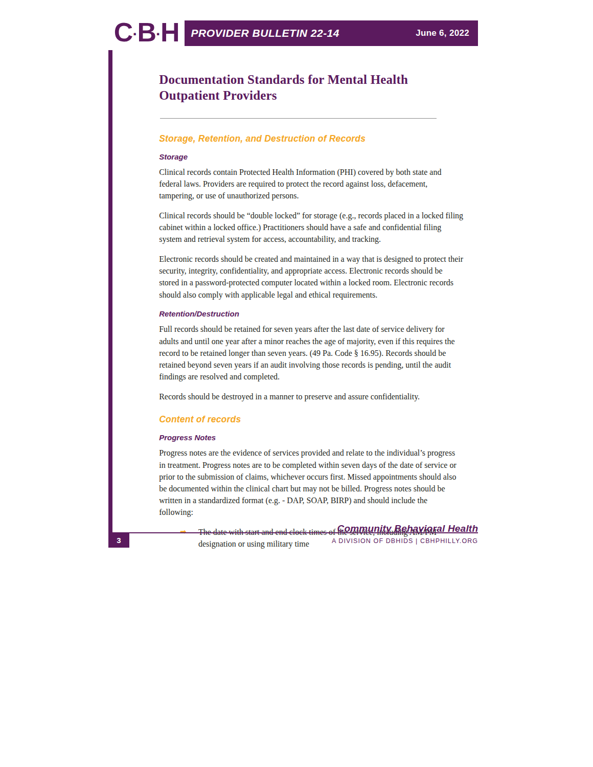PROVIDER BULLETIN 22-14 June 6, 2022
C·B·H
Documentation Standards for Mental Health Outpatient Providers
Storage, Retention, and Destruction of Records
Storage
Clinical records contain Protected Health Information (PHI) covered by both state and federal laws. Providers are required to protect the record against loss, defacement, tampering, or use of unauthorized persons.
Clinical records should be “double locked” for storage (e.g., records placed in a locked filing cabinet within a locked office.) Practitioners should have a safe and confidential filing system and retrieval system for access, accountability, and tracking.
Electronic records should be created and maintained in a way that is designed to protect their security, integrity, confidentiality, and appropriate access. Electronic records should be stored in a password-protected computer located within a locked room. Electronic records should also comply with applicable legal and ethical requirements.
Retention/Destruction
Full records should be retained for seven years after the last date of service delivery for adults and until one year after a minor reaches the age of majority, even if this requires the record to be retained longer than seven years. (49 Pa. Code § 16.95). Records should be retained beyond seven years if an audit involving those records is pending, until the audit findings are resolved and completed.
Records should be destroyed in a manner to preserve and assure confidentiality.
Content of records
Progress Notes
Progress notes are the evidence of services provided and relate to the individual’s progress in treatment. Progress notes are to be completed within seven days of the date of service or prior to the submission of claims, whichever occurs first. Missed appointments should also be documented within the clinical chart but may not be billed. Progress notes should be written in a standardized format (e.g. - DAP, SOAP, BIRP) and should include the following:
The date with start and end clock times of the service, including AM/PM designation or using military time
3
Community Behavioral Health
A DIVISION OF DBHIDS | CBHPHILLY.ORG